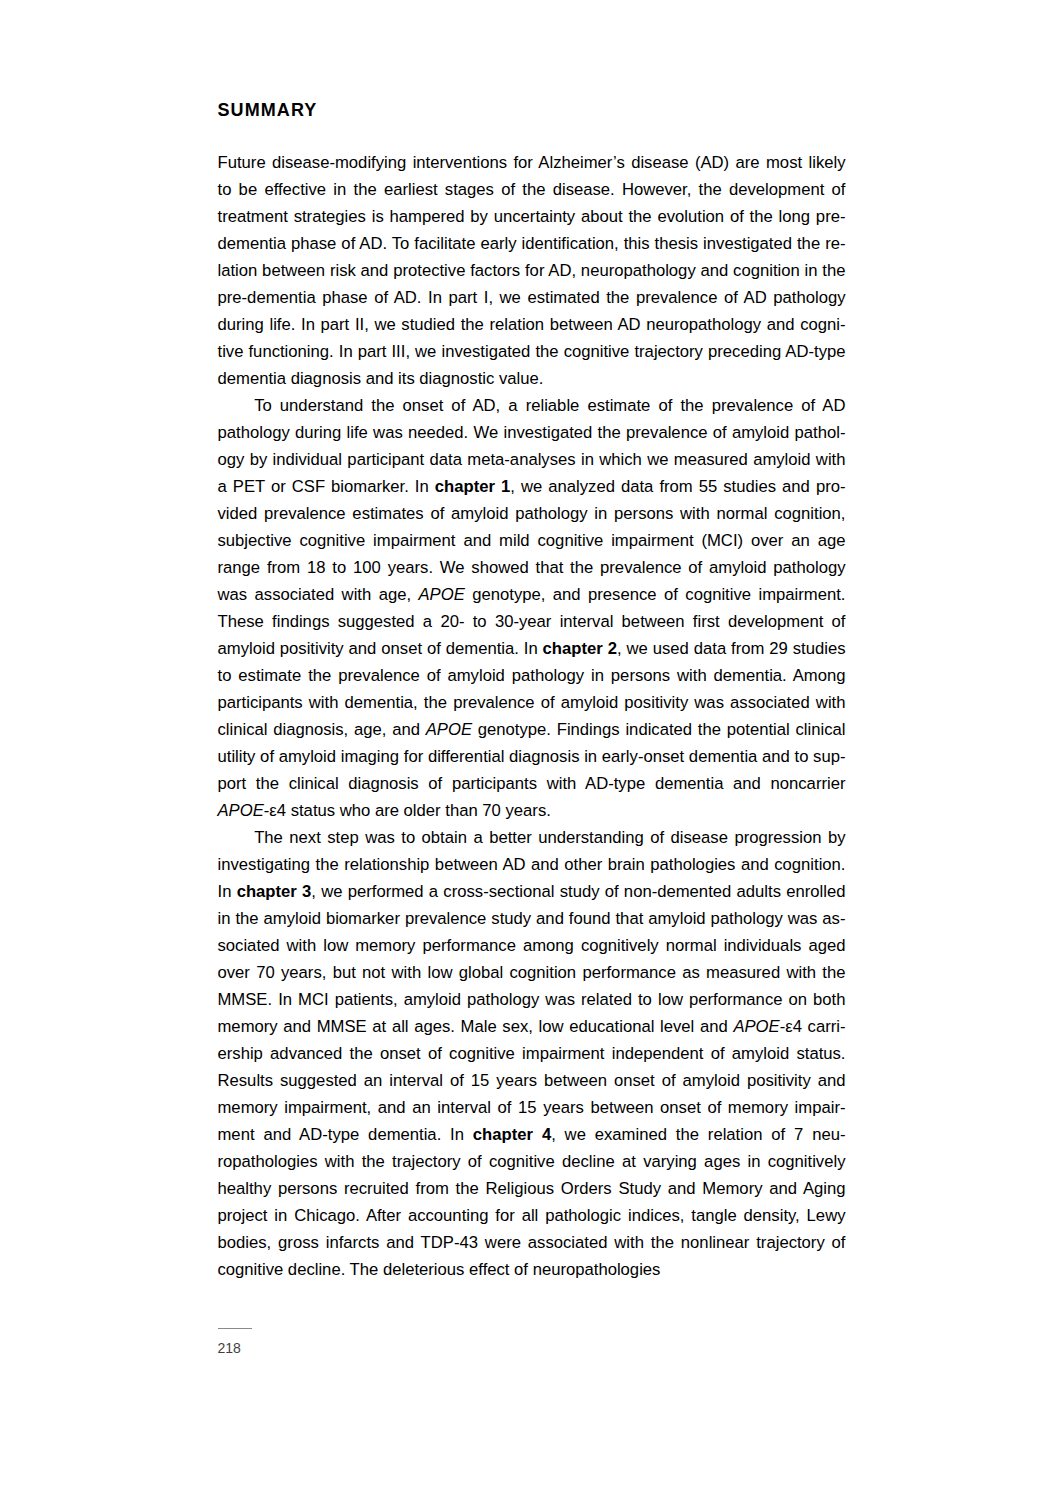Summary
Future disease-modifying interventions for Alzheimer’s disease (AD) are most likely to be effective in the earliest stages of the disease. However, the development of treatment strategies is hampered by uncertainty about the evolution of the long pre-dementia phase of AD. To facilitate early identification, this thesis investigated the relation between risk and protective factors for AD, neuropathology and cognition in the pre-dementia phase of AD. In part I, we estimated the prevalence of AD pathology during life. In part II, we studied the relation between AD neuropathology and cognitive functioning. In part III, we investigated the cognitive trajectory preceding AD-type dementia diagnosis and its diagnostic value.
To understand the onset of AD, a reliable estimate of the prevalence of AD pathology during life was needed. We investigated the prevalence of amyloid pathology by individual participant data meta-analyses in which we measured amyloid with a PET or CSF biomarker. In chapter 1, we analyzed data from 55 studies and provided prevalence estimates of amyloid pathology in persons with normal cognition, subjective cognitive impairment and mild cognitive impairment (MCI) over an age range from 18 to 100 years. We showed that the prevalence of amyloid pathology was associated with age, APOE genotype, and presence of cognitive impairment. These findings suggested a 20- to 30-year interval between first development of amyloid positivity and onset of dementia. In chapter 2, we used data from 29 studies to estimate the prevalence of amyloid pathology in persons with dementia. Among participants with dementia, the prevalence of amyloid positivity was associated with clinical diagnosis, age, and APOE genotype. Findings indicated the potential clinical utility of amyloid imaging for differential diagnosis in early-onset dementia and to support the clinical diagnosis of participants with AD-type dementia and noncarrier APOE-ε4 status who are older than 70 years.
The next step was to obtain a better understanding of disease progression by investigating the relationship between AD and other brain pathologies and cognition. In chapter 3, we performed a cross-sectional study of non-demented adults enrolled in the amyloid biomarker prevalence study and found that amyloid pathology was associated with low memory performance among cognitively normal individuals aged over 70 years, but not with low global cognition performance as measured with the MMSE. In MCI patients, amyloid pathology was related to low performance on both memory and MMSE at all ages. Male sex, low educational level and APOE-ε4 carriership advanced the onset of cognitive impairment independent of amyloid status. Results suggested an interval of 15 years between onset of amyloid positivity and memory impairment, and an interval of 15 years between onset of memory impairment and AD-type dementia. In chapter 4, we examined the relation of 7 neuropathologies with the trajectory of cognitive decline at varying ages in cognitively healthy persons recruited from the Religious Orders Study and Memory and Aging project in Chicago. After accounting for all pathologic indices, tangle density, Lewy bodies, gross infarcts and TDP-43 were associated with the nonlinear trajectory of cognitive decline. The deleterious effect of neuropathologies
218